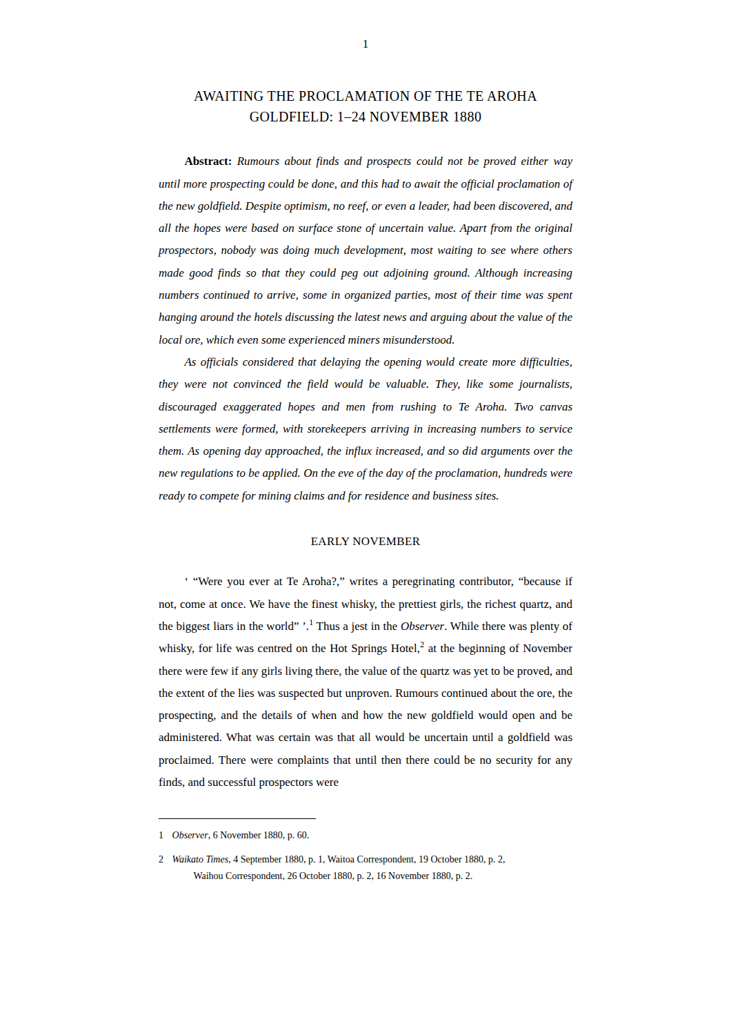1
AWAITING THE PROCLAMATION OF THE TE AROHA
GOLDFIELD: 1–24 NOVEMBER 1880
Abstract: Rumours about finds and prospects could not be proved either way until more prospecting could be done, and this had to await the official proclamation of the new goldfield. Despite optimism, no reef, or even a leader, had been discovered, and all the hopes were based on surface stone of uncertain value. Apart from the original prospectors, nobody was doing much development, most waiting to see where others made good finds so that they could peg out adjoining ground. Although increasing numbers continued to arrive, some in organized parties, most of their time was spent hanging around the hotels discussing the latest news and arguing about the value of the local ore, which even some experienced miners misunderstood.
As officials considered that delaying the opening would create more difficulties, they were not convinced the field would be valuable. They, like some journalists, discouraged exaggerated hopes and men from rushing to Te Aroha. Two canvas settlements were formed, with storekeepers arriving in increasing numbers to service them. As opening day approached, the influx increased, and so did arguments over the new regulations to be applied. On the eve of the day of the proclamation, hundreds were ready to compete for mining claims and for residence and business sites.
EARLY NOVEMBER
‘ “Were you ever at Te Aroha?,” writes a peregrinating contributor, “because if not, come at once. We have the finest whisky, the prettiest girls, the richest quartz, and the biggest liars in the world” ’.1 Thus a jest in the Observer. While there was plenty of whisky, for life was centred on the Hot Springs Hotel,2 at the beginning of November there were few if any girls living there, the value of the quartz was yet to be proved, and the extent of the lies was suspected but unproven. Rumours continued about the ore, the prospecting, and the details of when and how the new goldfield would open and be administered. What was certain was that all would be uncertain until a goldfield was proclaimed. There were complaints that until then there could be no security for any finds, and successful prospectors were
1 Observer, 6 November 1880, p. 60.
2 Waikato Times, 4 September 1880, p. 1, Waitoa Correspondent, 19 October 1880, p. 2,Waihou Correspondent, 26 October 1880, p. 2, 16 November 1880, p. 2.